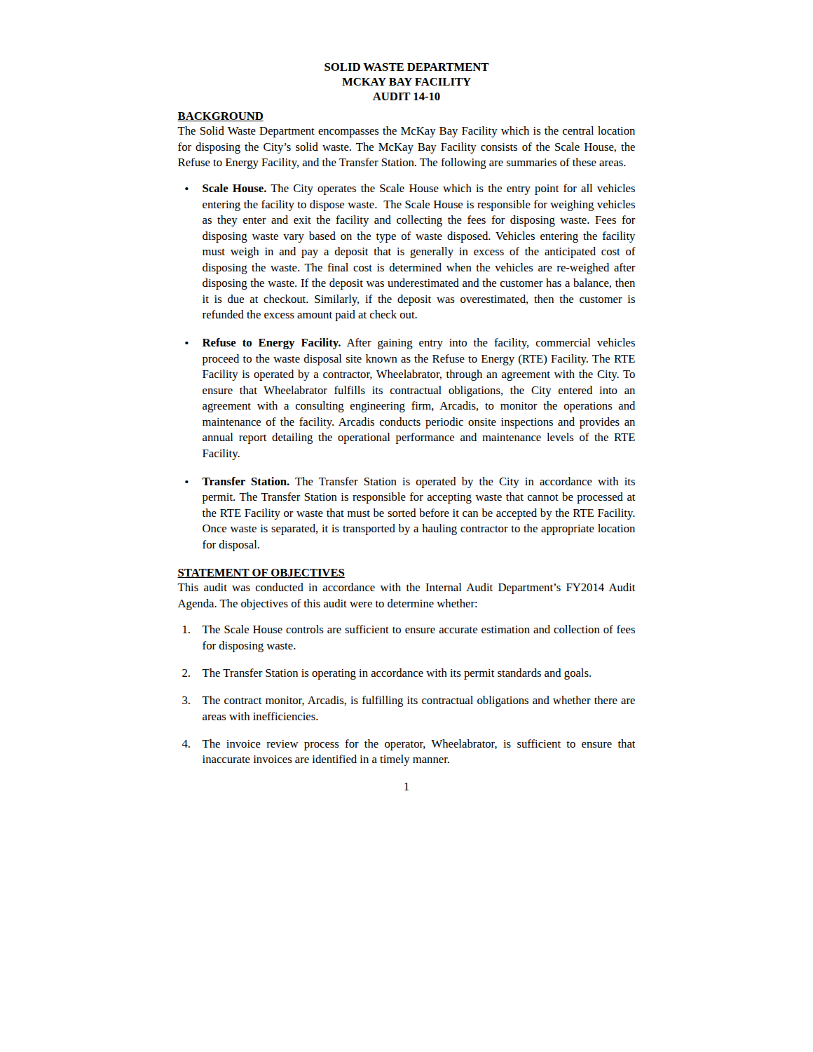SOLID WASTE DEPARTMENT
MCKAY BAY FACILITY
AUDIT 14-10
BACKGROUND
The Solid Waste Department encompasses the McKay Bay Facility which is the central location for disposing the City’s solid waste. The McKay Bay Facility consists of the Scale House, the Refuse to Energy Facility, and the Transfer Station. The following are summaries of these areas.
Scale House. The City operates the Scale House which is the entry point for all vehicles entering the facility to dispose waste. The Scale House is responsible for weighing vehicles as they enter and exit the facility and collecting the fees for disposing waste. Fees for disposing waste vary based on the type of waste disposed. Vehicles entering the facility must weigh in and pay a deposit that is generally in excess of the anticipated cost of disposing the waste. The final cost is determined when the vehicles are re-weighed after disposing the waste. If the deposit was underestimated and the customer has a balance, then it is due at checkout. Similarly, if the deposit was overestimated, then the customer is refunded the excess amount paid at check out.
Refuse to Energy Facility. After gaining entry into the facility, commercial vehicles proceed to the waste disposal site known as the Refuse to Energy (RTE) Facility. The RTE Facility is operated by a contractor, Wheelabrator, through an agreement with the City. To ensure that Wheelabrator fulfills its contractual obligations, the City entered into an agreement with a consulting engineering firm, Arcadis, to monitor the operations and maintenance of the facility. Arcadis conducts periodic onsite inspections and provides an annual report detailing the operational performance and maintenance levels of the RTE Facility.
Transfer Station. The Transfer Station is operated by the City in accordance with its permit. The Transfer Station is responsible for accepting waste that cannot be processed at the RTE Facility or waste that must be sorted before it can be accepted by the RTE Facility. Once waste is separated, it is transported by a hauling contractor to the appropriate location for disposal.
STATEMENT OF OBJECTIVES
This audit was conducted in accordance with the Internal Audit Department’s FY2014 Audit Agenda. The objectives of this audit were to determine whether:
The Scale House controls are sufficient to ensure accurate estimation and collection of fees for disposing waste.
The Transfer Station is operating in accordance with its permit standards and goals.
The contract monitor, Arcadis, is fulfilling its contractual obligations and whether there are areas with inefficiencies.
The invoice review process for the operator, Wheelabrator, is sufficient to ensure that inaccurate invoices are identified in a timely manner.
1